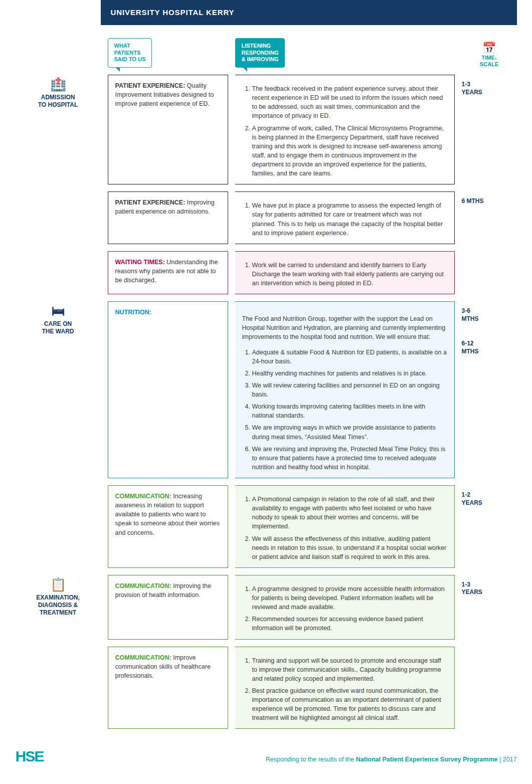UNIVERSITY HOSPITAL KERRY
What
patients
said to us
Listening
responding
& improving
📅Time-
scale
🏥Admission
to hospital
PATIENT EXPERIENCE: Quality Improvement Initiatives designed to improve patient experience of ED.
The feedback received in the patient experience survey, about their recent experience in ED will be used to inform the issues which need to be addressed, such as wait times, communication and the importance of privacy in ED.
A programme of work, called, The Clinical Microsystems Programme, is being planned in the Emergency Department, staff have received training and this work is designed to increase self-awareness among staff, and to engage them in continuous improvement in the department to provide an improved experience for the patients, families, and the care teams.
1-3
years
PATIENT EXPERIENCE: Improving patient experience on admissions.
We have put in place a programme to assess the expected length of stay for patients admitted for care or treatment which was not planned. This is to help us manage the capacity of the hospital better and to improve patient experience.
6 mths
WAITING TIMES: Understanding the reasons why patients are not able to be discharged.
Work will be carried to understand and identify barriers to Early Discharge the team working with frail elderly patients are carrying out an intervention which is being piloted in ED.
🛏Care on
the ward
NUTRITION:
The Food and Nutrition Group, together with the support the Lead on Hospital Nutrition and Hydration, are planning and currently implementing improvements to the hospital food and nutrition. We will ensure that:
Adequate & suitable Food & Nutrition for ED patients, is available on a 24-hour basis.
Healthy vending machines for patients and relatives is in place.
We will review catering facilities and personnel in ED on an ongoing basis.
Working towards improving catering facilities meets in line with national standards.
We are improving ways in which we provide assistance to patients during meal times, “Assisted Meal Times”.
We are revising and improving the, Protected Meal Time Policy, this is to ensure that patients have a protected time to received adequate nutrition and healthy food whist in hospital.
3-6
mths6-12
mths
COMMUNICATION: Increasing awareness in relation to support available to patients who want to speak to someone about their worries and concerns.
A Promotional campaign in relation to the role of all staff, and their availability to engage with patients who feel isolated or who have nobody to speak to about their worries and concerns, will be implemented.
We will assess the effectiveness of this initiative, auditing patient needs in relation to this issue, to understand if a hospital social worker or patient advice and liaison staff is required to work in this area.
1-2
years
📋Examination,
diagnosis &
treatment
COMMUNICATION: Improving the provision of health information.
A programme designed to provide more accessible health information for patients is being developed. Patient information leaflets will be reviewed and made available.
Recommended sources for accessing evidence based patient information will be promoted.
1-3
years
COMMUNICATION: Improve communication skills of healthcare professionals.
Training and support will be sourced to promote and encourage staff to improve their communication skills., Capacity building programme and related policy scoped and implemented.
Best practice guidance on effective ward round communication, the importance of communication as an important determinant of patient experience will be promoted. Time for patients to discuss care and treatment will be highlighted amongst all clinical staff.
HSE
Responding to the results of the National Patient Experience Survey Programme | 2017